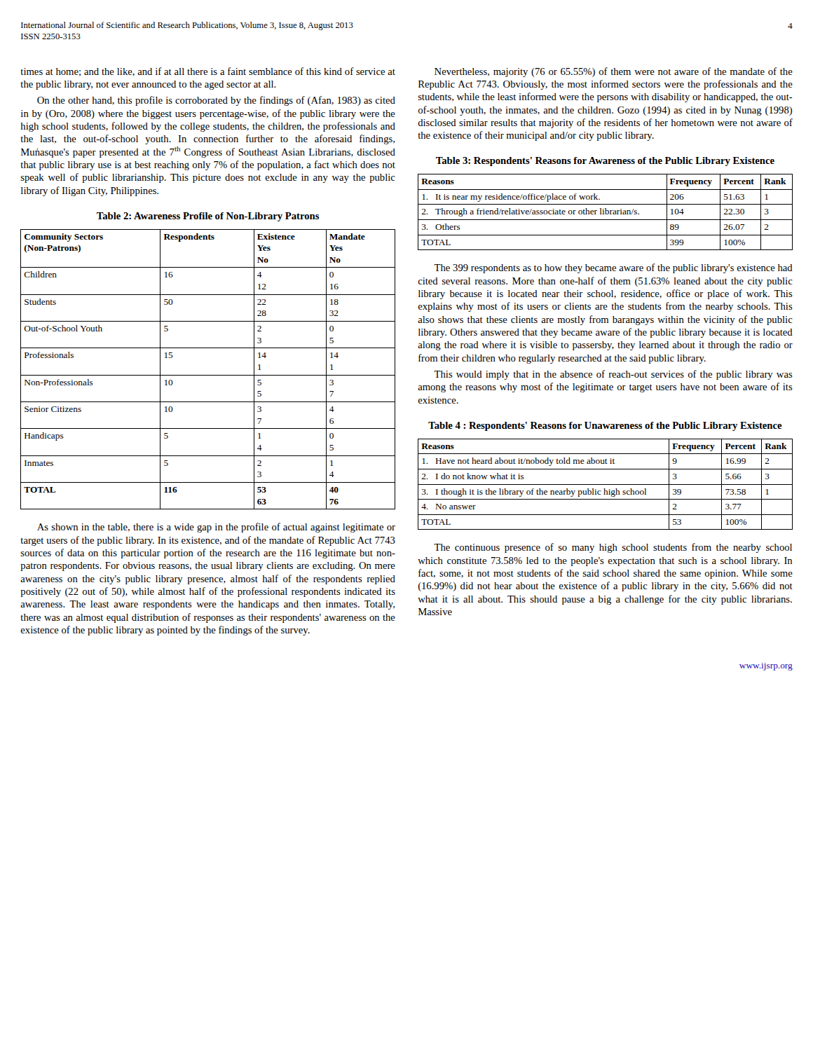International Journal of Scientific and Research Publications, Volume 3, Issue 8, August 2013
ISSN 2250-3153
4
times at home; and the like, and if at all there is a faint semblance of this kind of service at the public library, not ever announced to the aged sector at all.
On the other hand, this profile is corroborated by the findings of (Afan, 1983) as cited in by (Oro, 2008) where the biggest users percentage-wise, of the public library were the high school students, followed by the college students, the children, the professionals and the last, the out-of-school youth. In connection further to the aforesaid findings, Muṅasque's paper presented at the 7th Congress of Southeast Asian Librarians, disclosed that public library use is at best reaching only 7% of the population, a fact which does not speak well of public librarianship. This picture does not exclude in any way the public library of Iligan City, Philippines.
Table 2: Awareness Profile of Non-Library Patrons
| Community Sectors (Non-Patrons) | Respondents | Existence Yes No | Mandate Yes No |
| --- | --- | --- | --- |
| Children | 16 | 4 12 | 0 16 |
| Students | 50 | 22 28 | 18 32 |
| Out-of-School Youth | 5 | 2 3 | 0 5 |
| Professionals | 15 | 14 1 | 14 1 |
| Non-Professionals | 10 | 5 5 | 3 7 |
| Senior Citizens | 10 | 3 7 | 4 6 |
| Handicaps | 5 | 1 4 | 0 5 |
| Inmates | 5 | 2 3 | 1 4 |
| TOTAL | 116 | 53 63 | 40 76 |
As shown in the table, there is a wide gap in the profile of actual against legitimate or target users of the public library. In its existence, and of the mandate of Republic Act 7743 sources of data on this particular portion of the research are the 116 legitimate but non- patron respondents. For obvious reasons, the usual library clients are excluding. On mere awareness on the city's public library presence, almost half of the respondents replied positively (22 out of 50), while almost half of the professional respondents indicated its awareness. The least aware respondents were the handicaps and then inmates. Totally, there was an almost equal distribution of responses as their respondents' awareness on the existence of the public library as pointed by the findings of the survey.
Nevertheless, majority (76 or 65.55%) of them were not aware of the mandate of the Republic Act 7743. Obviously, the most informed sectors were the professionals and the students, while the least informed were the persons with disability or handicapped, the out-of-school youth, the inmates, and the children. Gozo (1994) as cited in by Nunag (1998) disclosed similar results that majority of the residents of her hometown were not aware of the existence of their municipal and/or city public library.
Table 3: Respondents' Reasons for Awareness of the Public Library Existence
| Reasons | Frequency | Percent | Rank |
| --- | --- | --- | --- |
| 1. It is near my residence/office/place of work. | 206 | 51.63 | 1 |
| 2. Through a friend/relative/associate or other librarian/s. | 104 | 22.30 | 3 |
| 3. Others | 89 | 26.07 | 2 |
| TOTAL | 399 | 100% | |
The 399 respondents as to how they became aware of the public library's existence had cited several reasons. More than one-half of them (51.63% leaned about the city public library because it is located near their school, residence, office or place of work. This explains why most of its users or clients are the students from the nearby schools. This also shows that these clients are mostly from barangays within the vicinity of the public library. Others answered that they became aware of the public library because it is located along the road where it is visible to passersby, they learned about it through the radio or from their children who regularly researched at the said public library.
This would imply that in the absence of reach-out services of the public library was among the reasons why most of the legitimate or target users have not been aware of its existence.
Table 4 : Respondents' Reasons for Unawareness of the Public Library Existence
| Reasons | Frequency | Percent | Rank |
| --- | --- | --- | --- |
| 1. Have not heard about it/nobody told me about it | 9 | 16.99 | 2 |
| 2. I do not know what it is | 3 | 5.66 | 3 |
| 3. I though it is the library of the nearby public high school | 39 | 73.58 | 1 |
| 4. No answer | 2 | 3.77 | |
| TOTAL | 53 | 100% | |
The continuous presence of so many high school students from the nearby school which constitute 73.58% led to the people's expectation that such is a school library. In fact, some, it not most students of the said school shared the same opinion. While some (16.99%) did not hear about the existence of a public library in the city, 5.66% did not what it is all about. This should pause a big a challenge for the city public librarians. Massive
www.ijsrp.org